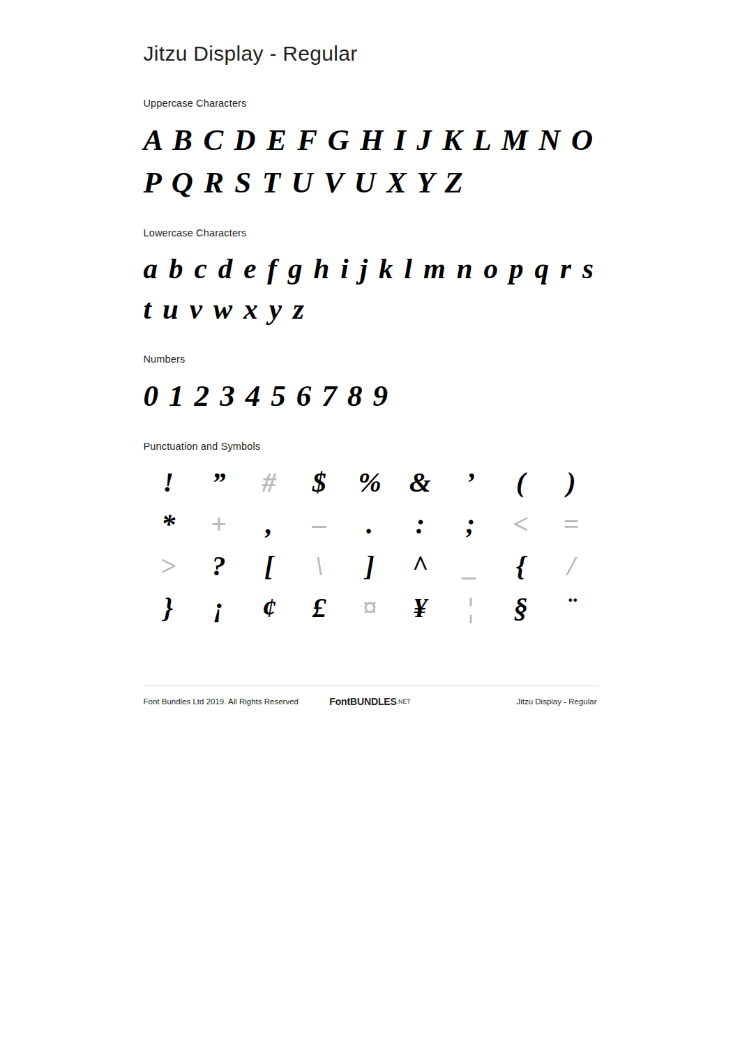Jitzu Display - Regular
Uppercase Characters
A B C D E F G H I J K L M N O P Q R S T U V U X Y Z
Lowercase Characters
a b c d e f g h i j k l m n o p q r s t u v w x y z
Numbers
0 1 2 3 4 5 6 7 8 9
Punctuation and Symbols
!”#$%&’()
*+,–.:;<=
>?[\]^_{/
}¡¢£¤¥¦§¨
Font Bundles Ltd 2019. All Rights Reserved
FontBUNDLES.NET
Jitzu Display - Regular